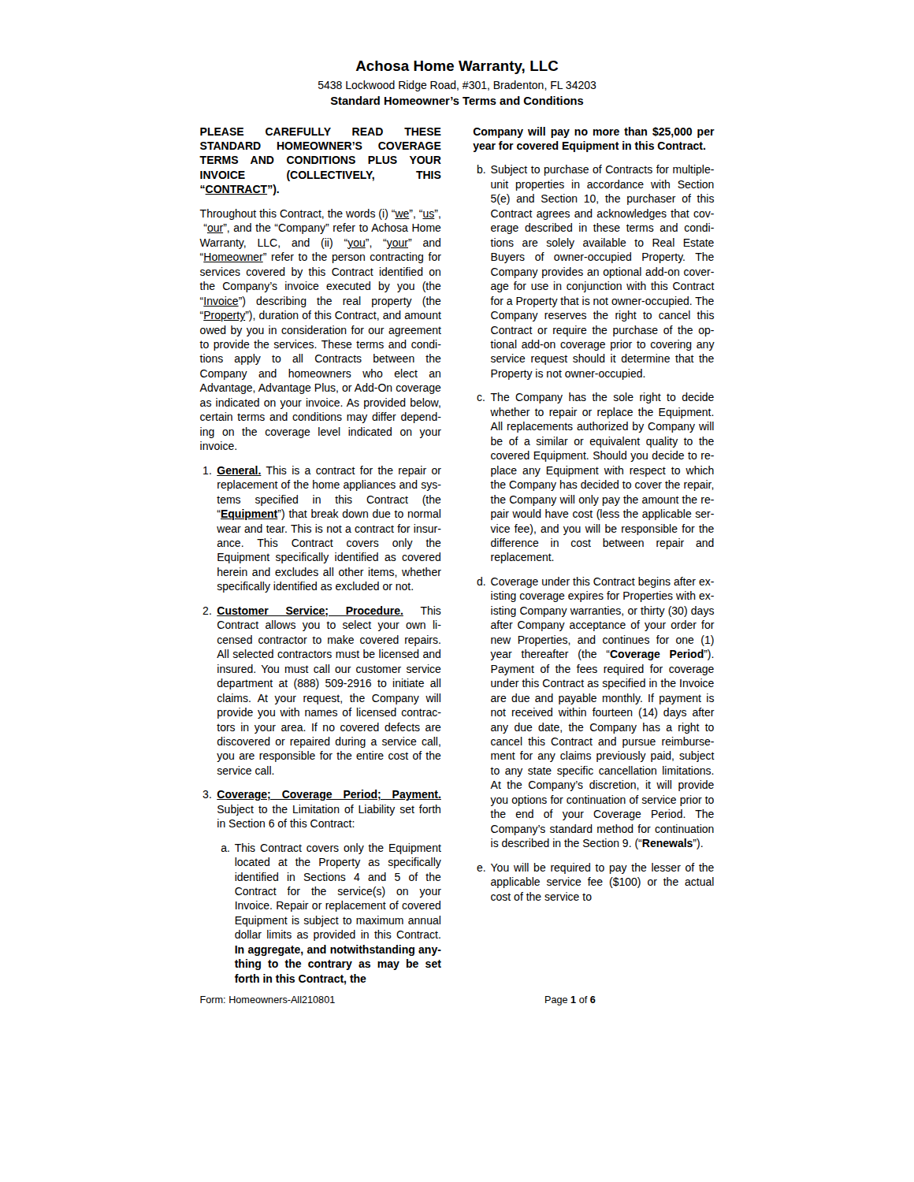Achosa Home Warranty, LLC
5438 Lockwood Ridge Road, #301, Bradenton, FL 34203
Standard Homeowner’s Terms and Conditions
PLEASE CAREFULLY READ THESE STANDARD HOMEOWNER’S COVERAGE TERMS AND CONDITIONS PLUS YOUR INVOICE (COLLECTIVELY, THIS “CONTRACT”).
Throughout this Contract, the words (i) “we”, “us”, “our”, and the “Company” refer to Achosa Home Warranty, LLC, and (ii) “you”, “your” and “Homeowner” refer to the person contracting for services covered by this Contract identified on the Company’s invoice executed by you (the “Invoice”) describing the real property (the “Property”), duration of this Contract, and amount owed by you in consideration for our agreement to provide the services. These terms and conditions apply to all Contracts between the Company and homeowners who elect an Advantage, Advantage Plus, or Add-On coverage as indicated on your invoice. As provided below, certain terms and conditions may differ depending on the coverage level indicated on your invoice.
General. This is a contract for the repair or replacement of the home appliances and systems specified in this Contract (the “Equipment”) that break down due to normal wear and tear. This is not a contract for insurance. This Contract covers only the Equipment specifically identified as covered herein and excludes all other items, whether specifically identified as excluded or not.
Customer Service; Procedure. This Contract allows you to select your own licensed contractor to make covered repairs. All selected contractors must be licensed and insured. You must call our customer service department at (888) 509-2916 to initiate all claims. At your request, the Company will provide you with names of licensed contractors in your area. If no covered defects are discovered or repaired during a service call, you are responsible for the entire cost of the service call.
Coverage; Coverage Period; Payment. Subject to the Limitation of Liability set forth in Section 6 of this Contract:
This Contract covers only the Equipment located at the Property as specifically identified in Sections 4 and 5 of the Contract for the service(s) on your Invoice. Repair or replacement of covered Equipment is subject to maximum annual dollar limits as provided in this Contract. In aggregate, and notwithstanding anything to the contrary as may be set forth in this Contract, the
Company will pay no more than $25,000 per year for covered Equipment in this Contract.
Subject to purchase of Contracts for multiple-unit properties in accordance with Section 5(e) and Section 10, the purchaser of this Contract agrees and acknowledges that coverage described in these terms and conditions are solely available to Real Estate Buyers of owner-occupied Property. The Company provides an optional add-on coverage for use in conjunction with this Contract for a Property that is not owner-occupied. The Company reserves the right to cancel this Contract or require the purchase of the optional add-on coverage prior to covering any service request should it determine that the Property is not owner-occupied.
The Company has the sole right to decide whether to repair or replace the Equipment. All replacements authorized by Company will be of a similar or equivalent quality to the covered Equipment. Should you decide to replace any Equipment with respect to which the Company has decided to cover the repair, the Company will only pay the amount the repair would have cost (less the applicable service fee), and you will be responsible for the difference in cost between repair and replacement.
Coverage under this Contract begins after existing coverage expires for Properties with existing Company warranties, or thirty (30) days after Company acceptance of your order for new Properties, and continues for one (1) year thereafter (the “Coverage Period”). Payment of the fees required for coverage under this Contract as specified in the Invoice are due and payable monthly. If payment is not received within fourteen (14) days after any due date, the Company has a right to cancel this Contract and pursue reimbursement for any claims previously paid, subject to any state specific cancellation limitations. At the Company’s discretion, it will provide you options for continuation of service prior to the end of your Coverage Period. The Company’s standard method for continuation is described in the Section 9. (“Renewals”).
You will be required to pay the lesser of the applicable service fee ($100) or the actual cost of the service to
Form: Homeowners-All210801 Page 1 of 6